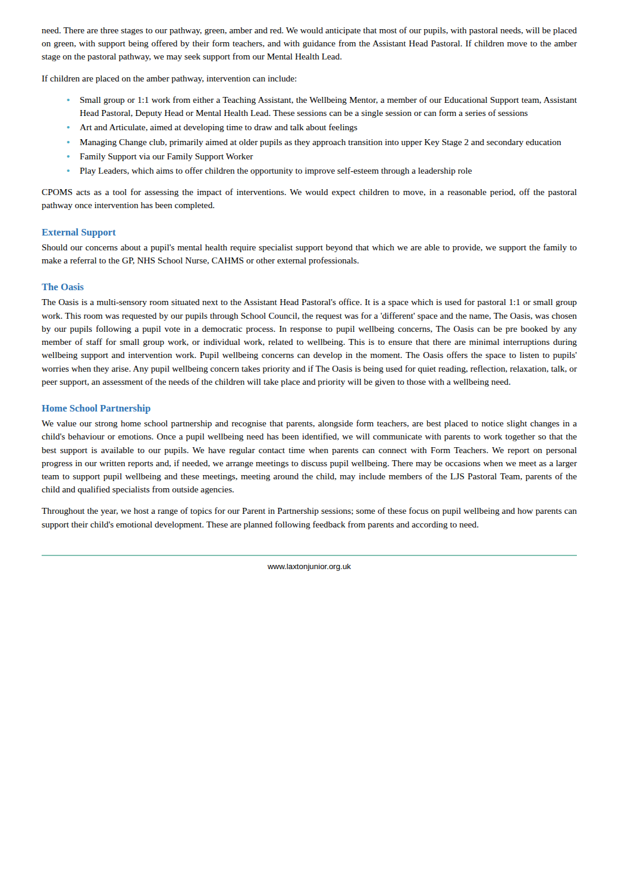need. There are three stages to our pathway, green, amber and red. We would anticipate that most of our pupils, with pastoral needs, will be placed on green, with support being offered by their form teachers, and with guidance from the Assistant Head Pastoral. If children move to the amber stage on the pastoral pathway, we may seek support from our Mental Health Lead.
If children are placed on the amber pathway, intervention can include:
Small group or 1:1 work from either a Teaching Assistant, the Wellbeing Mentor, a member of our Educational Support team, Assistant Head Pastoral, Deputy Head or Mental Health Lead. These sessions can be a single session or can form a series of sessions
Art and Articulate, aimed at developing time to draw and talk about feelings
Managing Change club, primarily aimed at older pupils as they approach transition into upper Key Stage 2 and secondary education
Family Support via our Family Support Worker
Play Leaders, which aims to offer children the opportunity to improve self-esteem through a leadership role
CPOMS acts as a tool for assessing the impact of interventions. We would expect children to move, in a reasonable period, off the pastoral pathway once intervention has been completed.
External Support
Should our concerns about a pupil's mental health require specialist support beyond that which we are able to provide, we support the family to make a referral to the GP, NHS School Nurse, CAHMS or other external professionals.
The Oasis
The Oasis is a multi-sensory room situated next to the Assistant Head Pastoral's office. It is a space which is used for pastoral 1:1 or small group work. This room was requested by our pupils through School Council, the request was for a 'different' space and the name, The Oasis, was chosen by our pupils following a pupil vote in a democratic process. In response to pupil wellbeing concerns, The Oasis can be pre booked by any member of staff for small group work, or individual work, related to wellbeing. This is to ensure that there are minimal interruptions during wellbeing support and intervention work. Pupil wellbeing concerns can develop in the moment. The Oasis offers the space to listen to pupils' worries when they arise. Any pupil wellbeing concern takes priority and if The Oasis is being used for quiet reading, reflection, relaxation, talk, or peer support, an assessment of the needs of the children will take place and priority will be given to those with a wellbeing need.
Home School Partnership
We value our strong home school partnership and recognise that parents, alongside form teachers, are best placed to notice slight changes in a child's behaviour or emotions. Once a pupil wellbeing need has been identified, we will communicate with parents to work together so that the best support is available to our pupils. We have regular contact time when parents can connect with Form Teachers. We report on personal progress in our written reports and, if needed, we arrange meetings to discuss pupil wellbeing. There may be occasions when we meet as a larger team to support pupil wellbeing and these meetings, meeting around the child, may include members of the LJS Pastoral Team, parents of the child and qualified specialists from outside agencies.
Throughout the year, we host a range of topics for our Parent in Partnership sessions; some of these focus on pupil wellbeing and how parents can support their child's emotional development. These are planned following feedback from parents and according to need.
www.laxtonjunior.org.uk